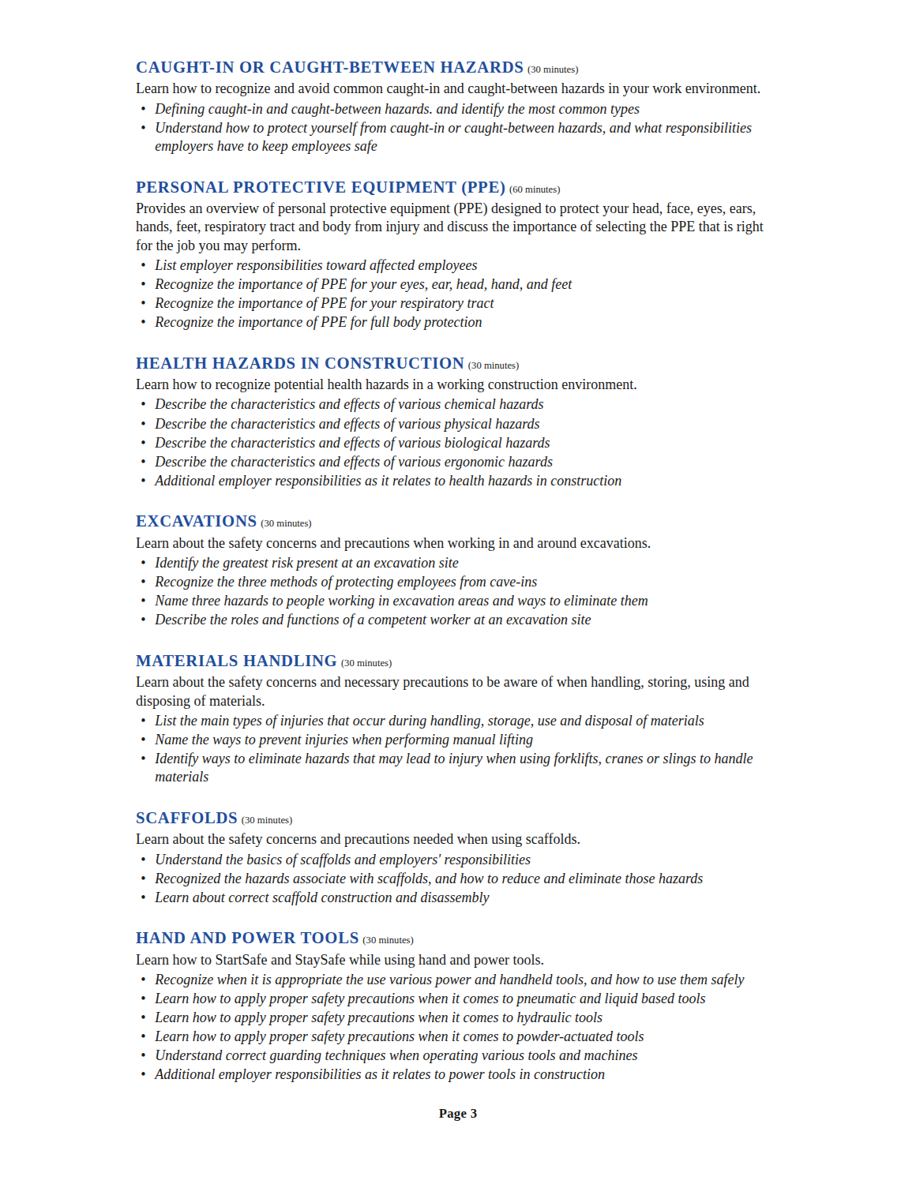Caught-in or Caught-between Hazards
(30 minutes)
Learn how to recognize and avoid common caught-in and caught-between hazards in your work environment.
Defining caught-in and caught-between hazards. and identify the most common types
Understand how to protect yourself from caught-in or caught-between hazards, and what responsibilities employers have to keep employees safe
Personal Protective Equipment (PPE)
(60 minutes)
Provides an overview of personal protective equipment (PPE) designed to protect your head, face, eyes, ears, hands, feet, respiratory tract and body from injury and discuss the importance of selecting the PPE that is right for the job you may perform.
List employer responsibilities toward affected employees
Recognize the importance of PPE for your eyes, ear, head, hand, and feet
Recognize the importance of PPE for your respiratory tract
Recognize the importance of PPE for full body protection
Health Hazards in Construction
(30 minutes)
Learn how to recognize potential health hazards in a working construction environment.
Describe the characteristics and effects of various chemical hazards
Describe the characteristics and effects of various physical hazards
Describe the characteristics and effects of various biological hazards
Describe the characteristics and effects of various ergonomic hazards
Additional employer responsibilities as it relates to health hazards in construction
Excavations
(30 minutes)
Learn about the safety concerns and precautions when working in and around excavations.
Identify the greatest risk present at an excavation site
Recognize the three methods of protecting employees from cave-ins
Name three hazards to people working in excavation areas and ways to eliminate them
Describe the roles and functions of a competent worker at an excavation site
Materials Handling
(30 minutes)
Learn about the safety concerns and necessary precautions to be aware of when handling, storing, using and disposing of materials.
List the main types of injuries that occur during handling, storage, use and disposal of materials
Name the ways to prevent injuries when performing manual lifting
Identify ways to eliminate hazards that may lead to injury when using forklifts, cranes or slings to handle materials
Scaffolds
(30 minutes)
Learn about the safety concerns and precautions needed when using scaffolds.
Understand the basics of scaffolds and employers' responsibilities
Recognized the hazards associate with scaffolds, and how to reduce and eliminate those hazards
Learn about correct scaffold construction and disassembly
Hand and Power Tools
(30 minutes)
Learn how to StartSafe and StaySafe while using hand and power tools.
Recognize when it is appropriate the use various power and handheld tools, and how to use them safely
Learn how to apply proper safety precautions when it comes to pneumatic and liquid based tools
Learn how to apply proper safety precautions when it comes to hydraulic tools
Learn how to apply proper safety precautions when it comes to powder-actuated tools
Understand correct guarding techniques when operating various tools and machines
Additional employer responsibilities as it relates to power tools in construction
Page 3